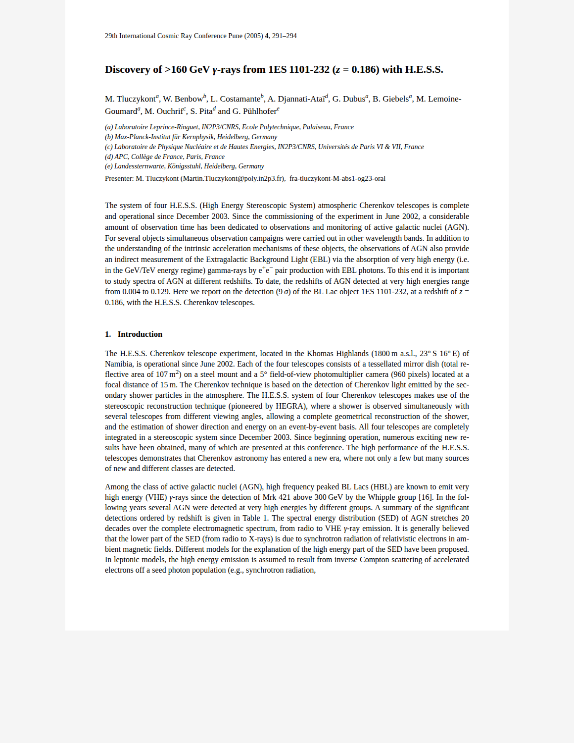29th International Cosmic Ray Conference Pune (2005) 4, 291–294
Discovery of >160 GeV γ-rays from 1ES 1101-232 (z = 0.186) with H.E.S.S.
M. Tluczykonta, W. Benbowb, L. Costamanteb, A. Djannati-Ataïd, G. Dubusa, B. Giebelsa, M. Lemoine-Goumarda, M. Ouchrifc, S. Pitad and G. Pühlhofere
(a) Laboratoire Leprince-Ringuet, IN2P3/CNRS, Ecole Polytechnique, Palaiseau, France
(b) Max-Planck-Institut für Kernphysik, Heidelberg, Germany
(c) Laboratoire de Physique Nucléaire et de Hautes Energies, IN2P3/CNRS, Universités de Paris VI & VII, France
(d) APC, Collège de France, Paris, France
(e) Landessternwarte, Königsstuhl, Heidelberg, Germany
Presenter: M. Tluczykont (Martin.Tluczykont@poly.in2p3.fr), fra-tluczykont-M-abs1-og23-oral
The system of four H.E.S.S. (High Energy Stereoscopic System) atmospheric Cherenkov telescopes is complete and operational since December 2003. Since the commissioning of the experiment in June 2002, a considerable amount of observation time has been dedicated to observations and monitoring of active galactic nuclei (AGN). For several objects simultaneous observation campaigns were carried out in other wavelength bands. In addition to the understanding of the intrinsic acceleration mechanisms of these objects, the observations of AGN also provide an indirect measurement of the Extragalactic Background Light (EBL) via the absorption of very high energy (i.e. in the GeV/TeV energy regime) gamma-rays by e+e− pair production with EBL photons. To this end it is important to study spectra of AGN at different redshifts. To date, the redshifts of AGN detected at very high energies range from 0.004 to 0.129. Here we report on the detection (9 σ) of the BL Lac object 1ES 1101-232, at a redshift of z = 0.186, with the H.E.S.S. Cherenkov telescopes.
1. Introduction
The H.E.S.S. Cherenkov telescope experiment, located in the Khomas Highlands (1800 m a.s.l., 23° S 16° E) of Namibia, is operational since June 2002. Each of the four telescopes consists of a tessellated mirror dish (total reflective area of 107 m2) on a steel mount and a 5° field-of-view photomultiplier camera (960 pixels) located at a focal distance of 15 m. The Cherenkov technique is based on the detection of Cherenkov light emitted by the secondary shower particles in the atmosphere. The H.E.S.S. system of four Cherenkov telescopes makes use of the stereoscopic reconstruction technique (pioneered by HEGRA), where a shower is observed simultaneously with several telescopes from different viewing angles, allowing a complete geometrical reconstruction of the shower, and the estimation of shower direction and energy on an event-by-event basis. All four telescopes are completely integrated in a stereoscopic system since December 2003. Since beginning operation, numerous exciting new results have been obtained, many of which are presented at this conference. The high performance of the H.E.S.S. telescopes demonstrates that Cherenkov astronomy has entered a new era, where not only a few but many sources of new and different classes are detected.
Among the class of active galactic nuclei (AGN), high frequency peaked BL Lacs (HBL) are known to emit very high energy (VHE) γ-rays since the detection of Mrk 421 above 300 GeV by the Whipple group [16]. In the following years several AGN were detected at very high energies by different groups. A summary of the significant detections ordered by redshift is given in Table 1. The spectral energy distribution (SED) of AGN stretches 20 decades over the complete electromagnetic spectrum, from radio to VHE γ-ray emission. It is generally believed that the lower part of the SED (from radio to X-rays) is due to synchrotron radiation of relativistic electrons in ambient magnetic fields. Different models for the explanation of the high energy part of the SED have been proposed. In leptonic models, the high energy emission is assumed to result from inverse Compton scattering of accelerated electrons off a seed photon population (e.g., synchrotron radiation,